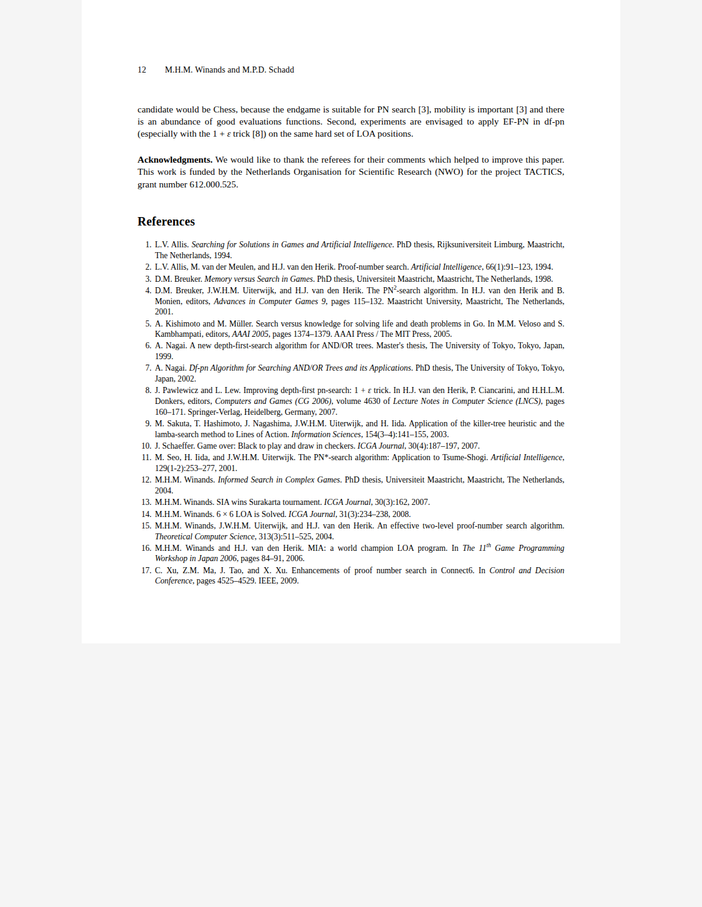12 M.H.M. Winands and M.P.D. Schadd
candidate would be Chess, because the endgame is suitable for PN search [3], mobility is important [3] and there is an abundance of good evaluations functions. Second, experiments are envisaged to apply EF-PN in df-pn (especially with the 1 + ε trick [8]) on the same hard set of LOA positions.
Acknowledgments. We would like to thank the referees for their comments which helped to improve this paper. This work is funded by the Netherlands Organisation for Scientific Research (NWO) for the project TACTICS, grant number 612.000.525.
References
1. L.V. Allis. Searching for Solutions in Games and Artificial Intelligence. PhD thesis, Rijksuniversiteit Limburg, Maastricht, The Netherlands, 1994.
2. L.V. Allis, M. van der Meulen, and H.J. van den Herik. Proof-number search. Artificial Intelligence, 66(1):91–123, 1994.
3. D.M. Breuker. Memory versus Search in Games. PhD thesis, Universiteit Maastricht, Maastricht, The Netherlands, 1998.
4. D.M. Breuker, J.W.H.M. Uiterwijk, and H.J. van den Herik. The PN2-search algorithm. In H.J. van den Herik and B. Monien, editors, Advances in Computer Games 9, pages 115–132. Maastricht University, Maastricht, The Netherlands, 2001.
5. A. Kishimoto and M. Müller. Search versus knowledge for solving life and death problems in Go. In M.M. Veloso and S. Kambhampati, editors, AAAI 2005, pages 1374–1379. AAAI Press / The MIT Press, 2005.
6. A. Nagai. A new depth-first-search algorithm for AND/OR trees. Master's thesis, The University of Tokyo, Tokyo, Japan, 1999.
7. A. Nagai. Df-pn Algorithm for Searching AND/OR Trees and its Applications. PhD thesis, The University of Tokyo, Tokyo, Japan, 2002.
8. J. Pawlewicz and L. Lew. Improving depth-first pn-search: 1 + ε trick. In H.J. van den Herik, P. Ciancarini, and H.H.L.M. Donkers, editors, Computers and Games (CG 2006), volume 4630 of Lecture Notes in Computer Science (LNCS), pages 160–171. Springer-Verlag, Heidelberg, Germany, 2007.
9. M. Sakuta, T. Hashimoto, J. Nagashima, J.W.H.M. Uiterwijk, and H. Iida. Application of the killer-tree heuristic and the lamba-search method to Lines of Action. Information Sciences, 154(3–4):141–155, 2003.
10. J. Schaeffer. Game over: Black to play and draw in checkers. ICGA Journal, 30(4):187–197, 2007.
11. M. Seo, H. Iida, and J.W.H.M. Uiterwijk. The PN*-search algorithm: Application to Tsume-Shogi. Artificial Intelligence, 129(1-2):253–277, 2001.
12. M.H.M. Winands. Informed Search in Complex Games. PhD thesis, Universiteit Maastricht, Maastricht, The Netherlands, 2004.
13. M.H.M. Winands. SIA wins Surakarta tournament. ICGA Journal, 30(3):162, 2007.
14. M.H.M. Winands. 6 × 6 LOA is Solved. ICGA Journal, 31(3):234–238, 2008.
15. M.H.M. Winands, J.W.H.M. Uiterwijk, and H.J. van den Herik. An effective two-level proof-number search algorithm. Theoretical Computer Science, 313(3):511–525, 2004.
16. M.H.M. Winands and H.J. van den Herik. MIA: a world champion LOA program. In The 11th Game Programming Workshop in Japan 2006, pages 84–91, 2006.
17. C. Xu, Z.M. Ma, J. Tao, and X. Xu. Enhancements of proof number search in Connect6. In Control and Decision Conference, pages 4525–4529. IEEE, 2009.